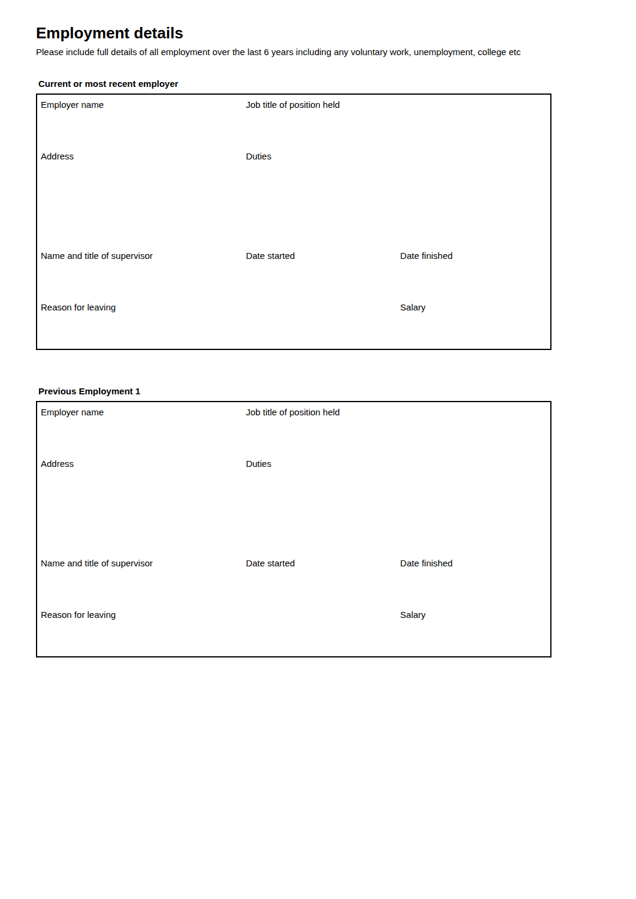Employment details
Please include full details of all employment over the last 6 years including any voluntary work, unemployment, college etc
Current or most recent employer
| Employer name | Job title of position held | |
| Address | Duties | |
| Name and title of supervisor | Date started | Date finished |
| Reason for leaving | | Salary |
Previous Employment 1
| Employer name | Job title of position held | |
| Address | Duties | |
| Name and title of supervisor | Date started | Date finished |
| Reason for leaving | | Salary |